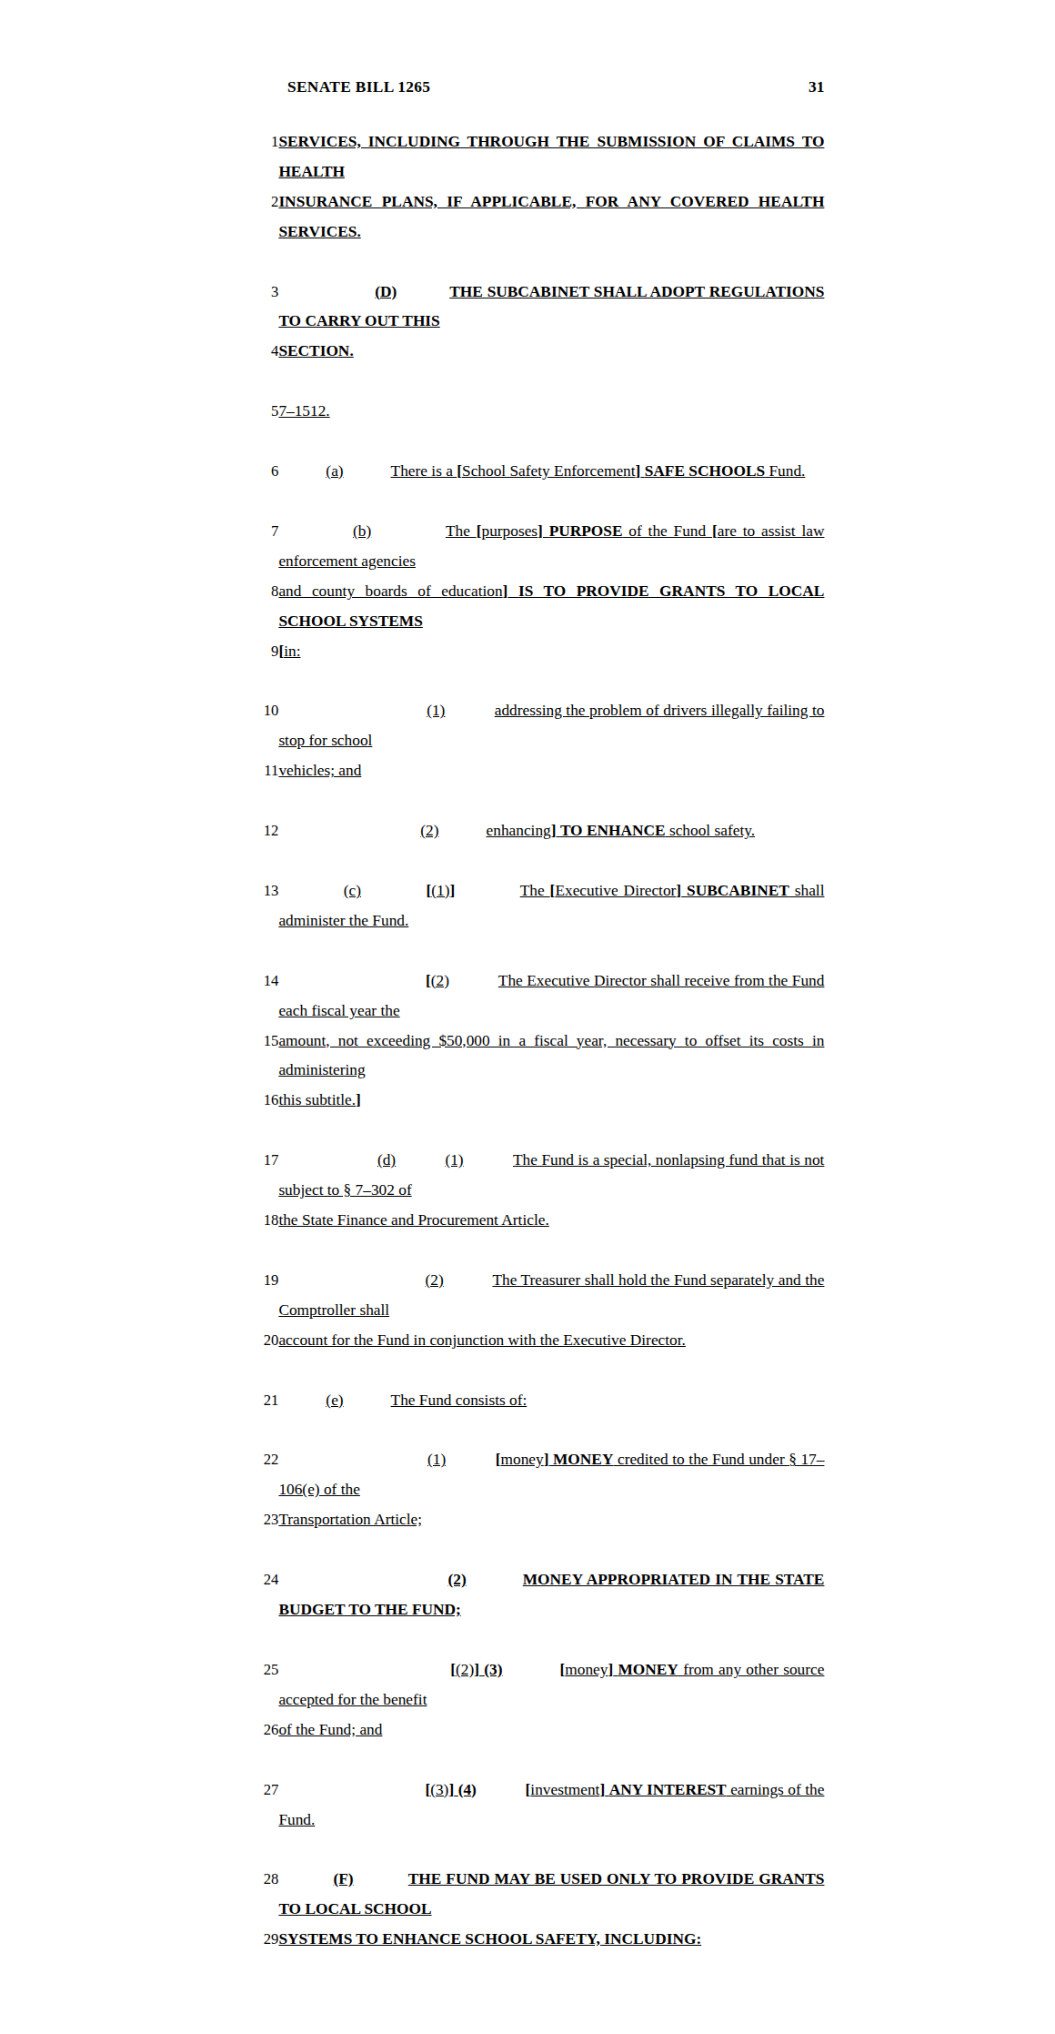SENATE BILL 1265 31
| 1 | SERVICES, INCLUDING THROUGH THE SUBMISSION OF CLAIMS TO HEALTH |
| 2 | INSURANCE PLANS, IF APPLICABLE, FOR ANY COVERED HEALTH SERVICES. |
| 3 | (D) THE SUBCABINET SHALL ADOPT REGULATIONS TO CARRY OUT THIS |
| 4 | SECTION. |
| 5 | 7–1512. |
| 6 | (a) There is a [ School Safety Enforcement ] SAFE SCHOOLS Fund. |
| 7 | (b) The [ purposes ] PURPOSE of the Fund [ are to assist law enforcement agencies |
| 8 | and county boards of education ] IS TO PROVIDE GRANTS TO LOCAL SCHOOL SYSTEMS |
| 9 | [ in: |
| 10 | (1) addressing the problem of drivers illegally failing to stop for school |
| 11 | vehicles; and |
| 12 | (2) enhancing ] TO ENHANCE school safety. |
| 13 | (c) [ (1) ] The [ Executive Director ] SUBCABINET shall administer the Fund. |
| 14 | [ (2) The Executive Director shall receive from the Fund each fiscal year the |
| 15 | amount, not exceeding $50,000 in a fiscal year, necessary to offset its costs in administering |
| 16 | this subtitle. ] |
| 17 | (d) (1) The Fund is a special, nonlapsing fund that is not subject to § 7–302 of |
| 18 | the State Finance and Procurement Article. |
| 19 | (2) The Treasurer shall hold the Fund separately and the Comptroller shall |
| 20 | account for the Fund in conjunction with the Executive Director. |
| 21 | (e) The Fund consists of: |
| 22 | (1) [ money ] MONEY credited to the Fund under § 17–106(e) of the |
| 23 | Transportation Article; |
| 24 | (2) MONEY APPROPRIATED IN THE STATE BUDGET TO THE FUND; |
| 25 | [ (2) ] (3) [ money ] MONEY from any other source accepted for the benefit |
| 26 | of the Fund; and |
| 27 | [ (3) ] (4) [ investment ] ANY INTEREST earnings of the Fund. |
| 28 | (F) THE FUND MAY BE USED ONLY TO PROVIDE GRANTS TO LOCAL SCHOOL |
| 29 | SYSTEMS TO ENHANCE SCHOOL SAFETY, INCLUDING: |